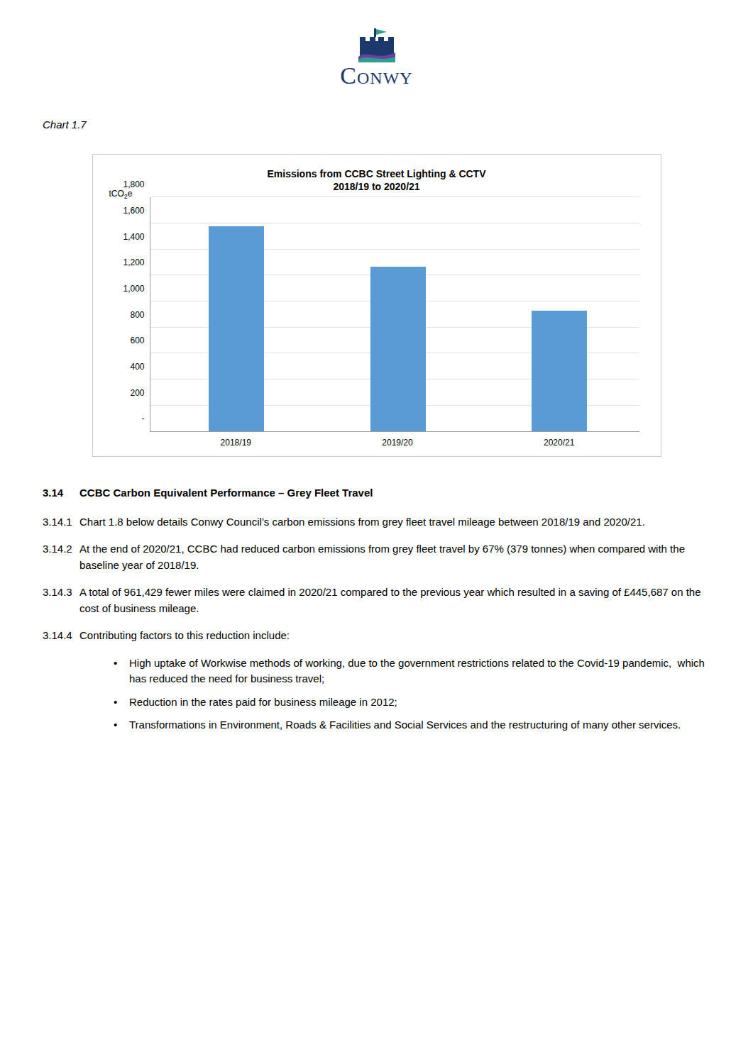CONWY
Chart 1.7
Emissions from CCBC Street Lighting & CCTV
2018/19 to 2020/21
tCO2e
1,800
1,600
1,400
1,200
1,000
800
600
400
200
-
2018/19
2019/20
2020/21
3.14 CCBC Carbon Equivalent Performance – Grey Fleet Travel
3.14.1 Chart 1.8 below details Conwy Council’s carbon emissions from grey fleet travel mileage between 2018/19 and 2020/21.
3.14.2 At the end of 2020/21, CCBC had reduced carbon emissions from grey fleet travel by 67% (379 tonnes) when compared with the baseline year of 2018/19.
3.14.3 A total of 961,429 fewer miles were claimed in 2020/21 compared to the previous year which resulted in a saving of £445,687 on the cost of business mileage.
3.14.4 Contributing factors to this reduction include:
High uptake of Workwise methods of working, due to the government restrictions related to the Covid-19 pandemic, which has reduced the need for business travel;
Reduction in the rates paid for business mileage in 2012;
Transformations in Environment, Roads & Facilities and Social Services and the restructuring of many other services.